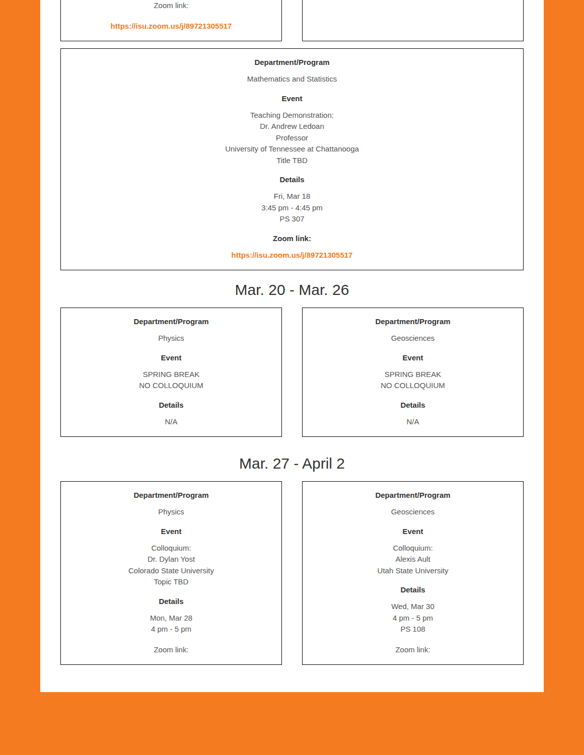Zoom link:
https://isu.zoom.us/j/89721305517
Department/Program
Mathematics and Statistics
Event
Teaching Demonstration:
Dr. Andrew Ledoan
Professor
University of Tennessee at Chattanooga
Title TBD
Details
Fri, Mar 18
3:45 pm - 4:45 pm
PS 307
Zoom link:
https://isu.zoom.us/j/89721305517
Mar. 20 - Mar. 26
Department/Program
Physics
Event
SPRING BREAK
NO COLLOQUIUM
Details
N/A
Department/Program
Geosciences
Event
SPRING BREAK
NO COLLOQUIUM
Details
N/A
Mar. 27 - April 2
Department/Program
Physics
Event
Colloquium:
Dr. Dylan Yost
Colorado State University
Topic TBD
Details
Mon, Mar 28
4 pm - 5 pm
Zoom link:
Department/Program
Geosciences
Event
Colloquium:
Alexis Ault
Utah State University
Details
Wed, Mar 30
4 pm - 5 pm
PS 108
Zoom link: